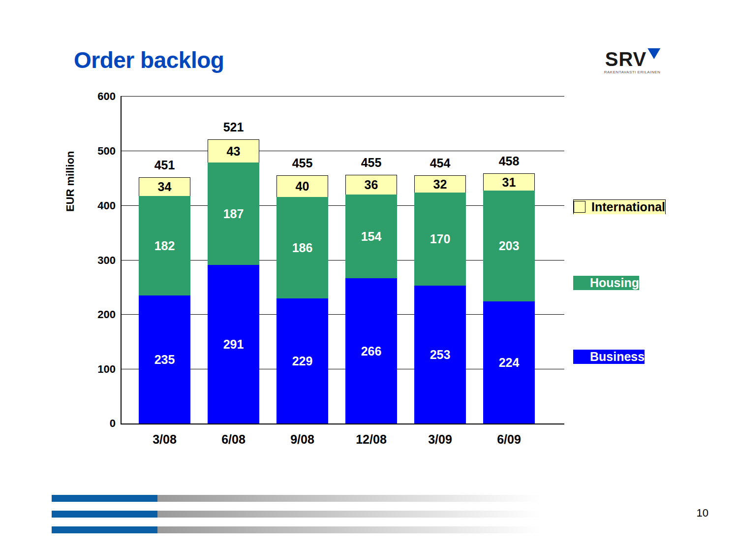Order backlog
SRV
RAKENTAVASTI ERILAINEN
EUR million
600
500
400
300
200
100
0
451
34
182
235
3/08
521
43
187
291
6/08
455
40
186
229
9/08
455
36
154
266
12/08
454
32
170
253
3/09
458
31
203
224
6/09
International
Housing
Business
10